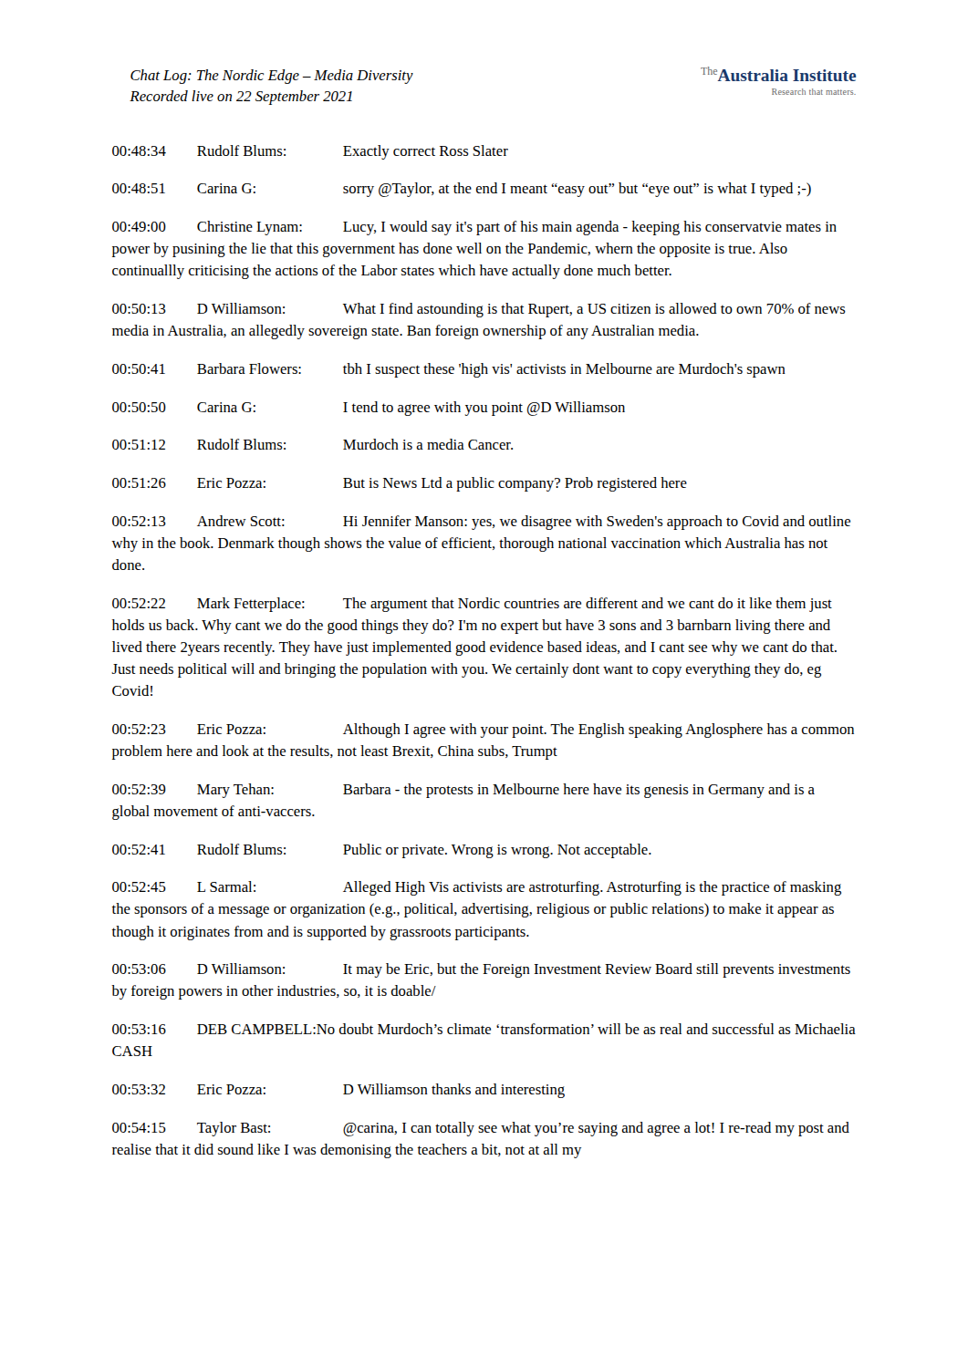Chat Log: The Nordic Edge – Media Diversity
Recorded live on 22 September 2021
The Australia Institute Research that matters.
00:48:34 Rudolf Blums: Exactly correct Ross Slater
00:48:51 Carina G: sorry @Taylor, at the end I meant “easy out” but “eye out” is what I typed ;-)
00:49:00 Christine Lynam: Lucy, I would say it's part of his main agenda - keeping his conservatvie mates in power by pusining the lie that this government has done well on the Pandemic, whern the opposite is true. Also continuallly criticising the actions of the Labor states which have actually done much better.
00:50:13 D Williamson: What I find astounding is that Rupert, a US citizen is allowed to own 70% of news media in Australia, an allegedly sovereign state. Ban foreign ownership of any Australian media.
00:50:41 Barbara Flowers: tbh I suspect these 'high vis' activists in Melbourne are Murdoch's spawn
00:50:50 Carina G: I tend to agree with you point @D Williamson
00:51:12 Rudolf Blums: Murdoch is a media Cancer.
00:51:26 Eric Pozza: But is News Ltd a public company? Prob registered here
00:52:13 Andrew Scott: Hi Jennifer Manson: yes, we disagree with Sweden's approach to Covid and outline why in the book. Denmark though shows the value of efficient, thorough national vaccination which Australia has not done.
00:52:22 Mark Fetterplace: The argument that Nordic countries are different and we cant do it like them just holds us back. Why cant we do the good things they do? I'm no expert but have 3 sons and 3 barnbarn living there and lived there 2years recently. They have just implemented good evidence based ideas, and I cant see why we cant do that. Just needs political will and bringing the population with you. We certainly dont want to copy everything they do, eg Covid!
00:52:23 Eric Pozza: Although I agree with your point. The English speaking Anglosphere has a common problem here and look at the results, not least Brexit, China subs, Trumpt
00:52:39 Mary Tehan: Barbara - the protests in Melbourne here have its genesis in Germany and is a global movement of anti-vaccers.
00:52:41 Rudolf Blums: Public or private. Wrong is wrong. Not acceptable.
00:52:45 L Sarmal: Alleged High Vis activists are astroturfing. Astroturfing is the practice of masking the sponsors of a message or organization (e.g., political, advertising, religious or public relations) to make it appear as though it originates from and is supported by grassroots participants.
00:53:06 D Williamson: It may be Eric, but the Foreign Investment Review Board still prevents investments by foreign powers in other industries, so, it is doable/
00:53:16 DEB CAMPBELL: No doubt Murdoch’s climate ‘transformation’ will be as real and successful as Michaelia CASH
00:53:32 Eric Pozza: D Williamson thanks and interesting
00:54:15 Taylor Bast:@carina, I can totally see what you’re saying and agree a lot! I re-read my post and realise that it did sound like I was demonising the teachers a bit, not at all my